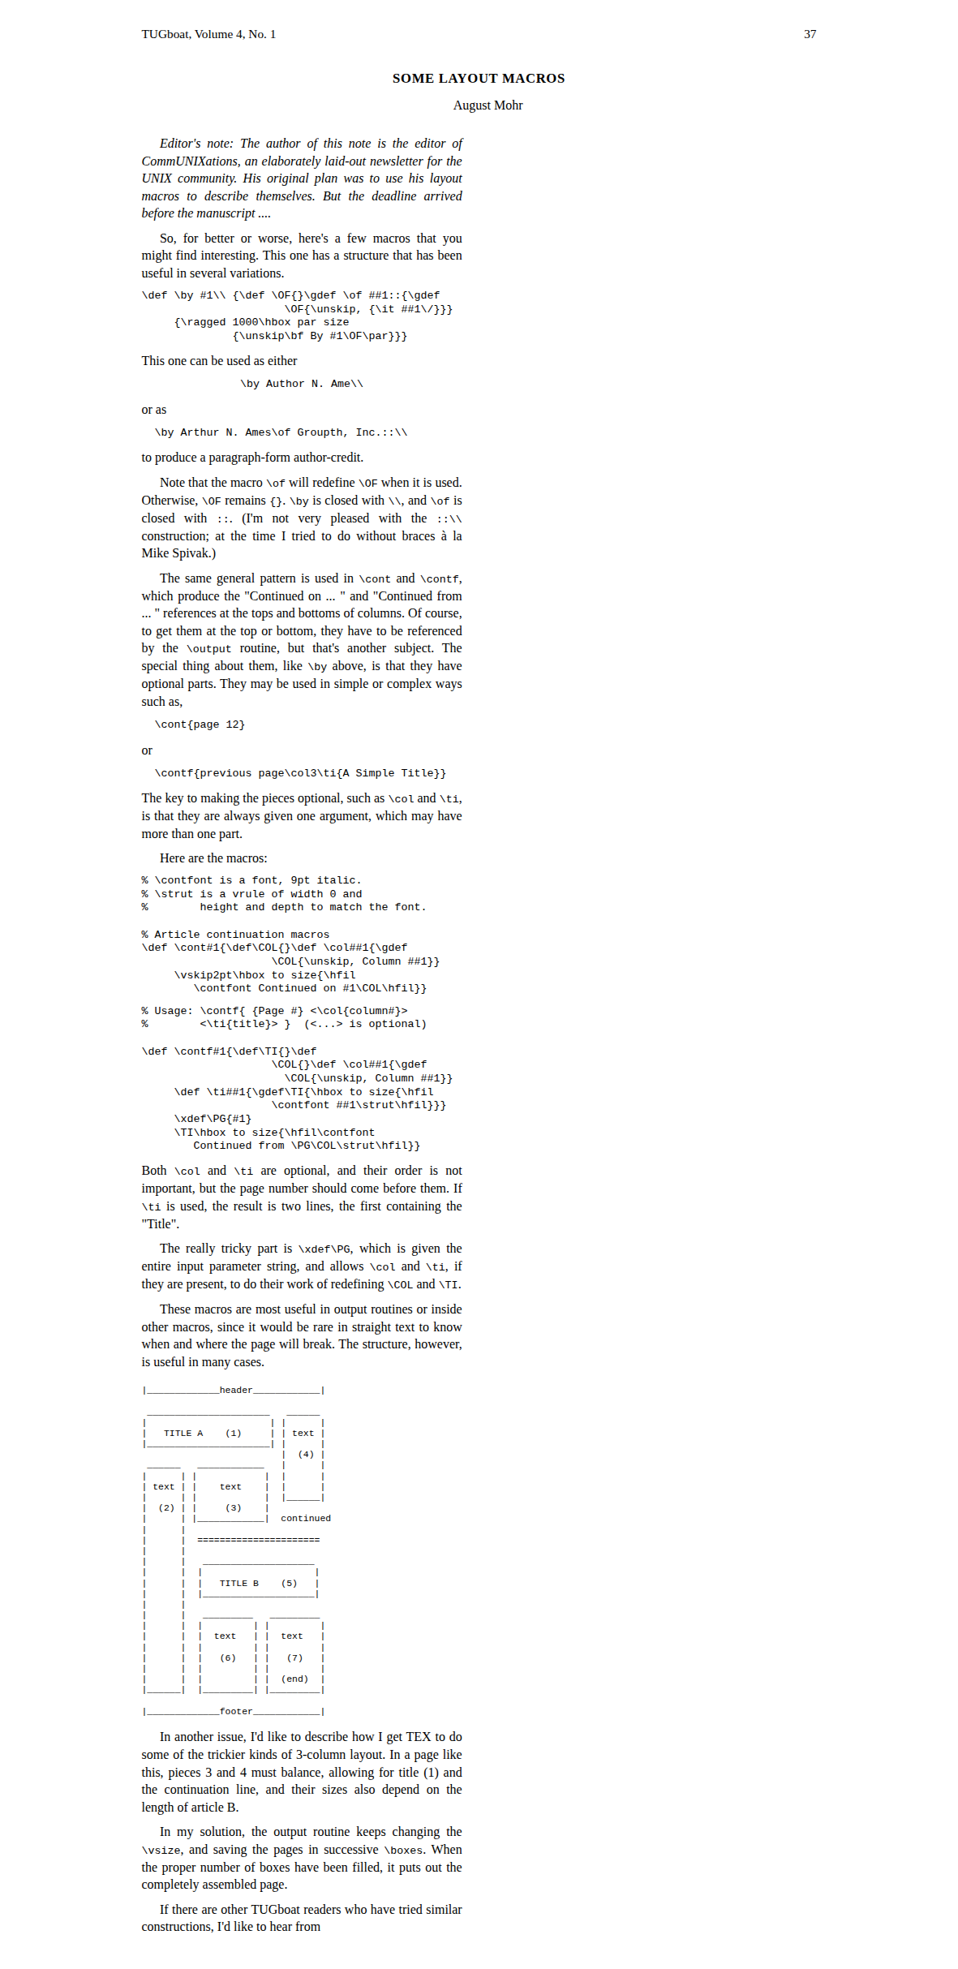TUGboat, Volume 4, No. 1 37
Some Layout Macros
August Mohr
Editor's note: The author of this note is the editor of CommUNIXations, an elaborately laid-out newsletter for the UNIX community. His original plan was to use his layout macros to describe themselves. But the deadline arrived before the manuscript ....
So, for better or worse, here's a few macros that you might find interesting. This one has a structure that has been useful in several variations.
\def \by #1\\ {\def \OF{}\gdef \of ##1::{\gdef
                      \OF{\unskip, {\it ##1\/}}}
     {\ragged 1000\hbox par size
              {\unskip\bf By #1\OF\par}}}
This one can be used as either
\by Author N. Ame\\
or as
\by Arthur N. Ames\of Groupth, Inc.::\\
to produce a paragraph-form author-credit.
Note that the macro \of will redefine \OF when it is used. Otherwise, \OF remains {}. \by is closed with \\, and \of is closed with ::. (I'm not very pleased with the ::\\ construction; at the time I tried to do without braces à la Mike Spivak.)
The same general pattern is used in \cont and \contf, which produce the "Continued on ... " and "Continued from ... " references at the tops and bottoms of columns. Of course, to get them at the top or bottom, they have to be referenced by the \output routine, but that's another subject. The special thing about them, like \by above, is that they have optional parts. They may be used in simple or complex ways such as,
\cont{page 12}
or
\contf{previous page\col3\ti{A Simple Title}}
The key to making the pieces optional, such as \col and \ti, is that they are always given one argument, which may have more than one part.
Here are the macros:
% \contfont is a font, 9pt italic.
% \strut is a vrule of width 0 and
%        height and depth to match the font.

% Article continuation macros
\def \cont#1{\def\COL{}\def \col##1{\gdef
                    \COL{\unskip, Column ##1}}
     \vskip2pt\hbox to size{\hfil
        \contfont Continued on #1\COL\hfil}}
% Usage: \contf{ {Page #} <\col{column#}>
%        <\ti{title}> }  (<...> is optional)

\def \contf#1{\def\TI{}\def
                    \COL{}\def \col##1{\gdef
                      \COL{\unskip, Column ##1}}
     \def \ti##1{\gdef\TI{\hbox to size{\hfil
                    \contfont ##1\strut\hfil}}}
     \xdef\PG{#1}
     \TI\hbox to size{\hfil\contfont
        Continued from \PG\COL\strut\hfil}}
Both \col and \ti are optional, and their order is not important, but the page number should come before them. If \ti is used, the result is two lines, the first containing the "Title".
The really tricky part is \xdef\PG, which is given the entire input parameter string, and allows \col and \ti, if they are present, to do their work of redefining \COL and \TI.
These macros are most useful in output routines or inside other macros, since it would be rare in straight text to know when and where the page will break. The structure, however, is useful in many cases.
|_____________header____________|

 ______________________   ______
|                      | |      |
|   TITLE A    (1)     | | text |
|______________________| |      |
                         |  (4) |
 ______   ____________   |      |
|      | |            |  |      |
| text | |    text    |  |      |
|      | |            |  |______|
|  (2) | |     (3)    |
|      | |____________|  continued
|      |
|      |  ======================
|      |
|      |   ____________________
|      |  |                    |
|      |  |   TITLE B    (5)   |
|      |  |____________________|
|      |
|      |   _________   _________
|      |  |         | |         |
|      |  |  text   | |  text   |
|      |  |         | |         |
|      |  |   (6)   | |   (7)   |
|      |  |         | |         |
|      |  |         | |  (end)  |
|______|  |_________| |_________|

|_____________footer____________|
In another issue, I'd like to describe how I get Te X to do some of the trickier kinds of 3-column layout. In a page like this, pieces 3 and 4 must balance, allowing for title (1) and the continuation line, and their sizes also depend on the length of article B.
In my solution, the output routine keeps changing the \vsize, and saving the pages in successive \boxes. When the proper number of boxes have been filled, it puts out the completely assembled page.
If there are other TUGboat readers who have tried similar constructions, I'd like to hear from